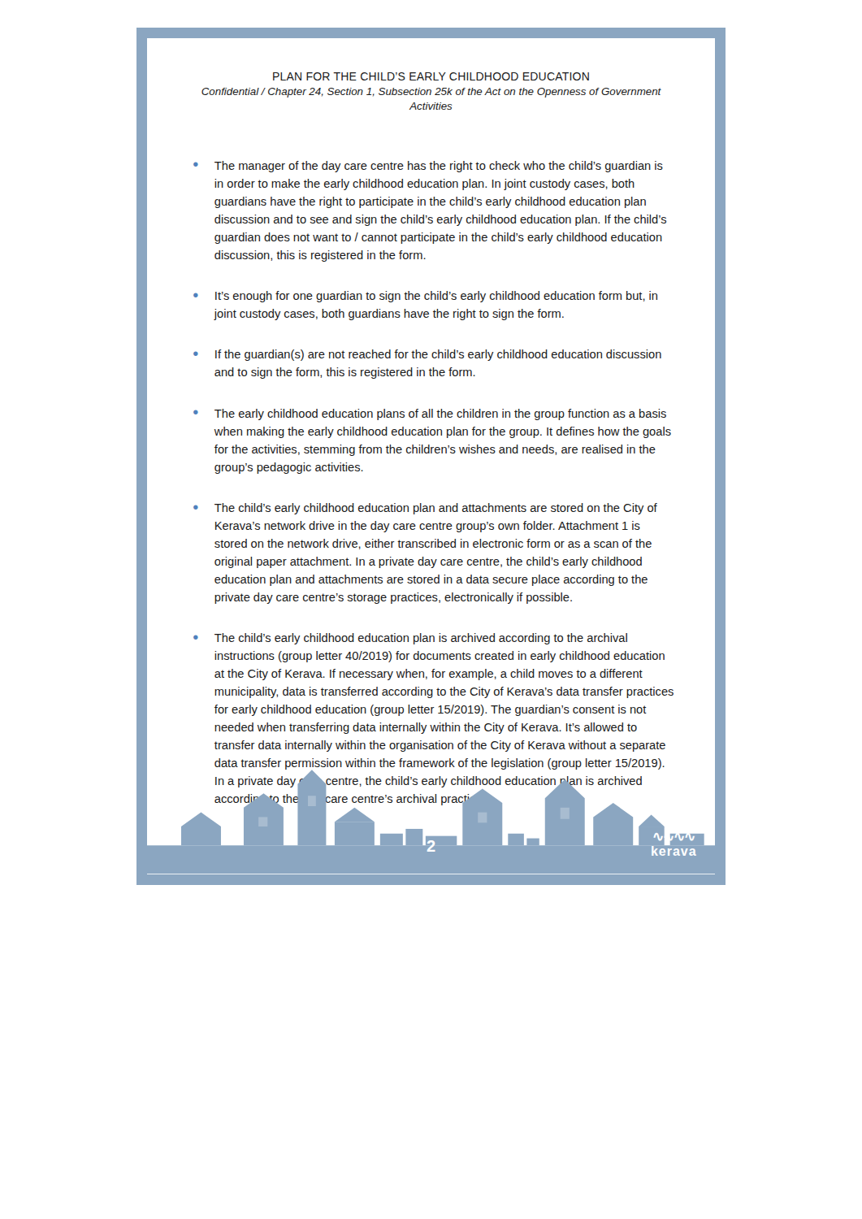PLAN FOR THE CHILD’S EARLY CHILDHOOD EDUCATION
Confidential / Chapter 24, Section 1, Subsection 25k of the Act on the Openness of Government Activities
The manager of the day care centre has the right to check who the child’s guardian is in order to make the early childhood education plan. In joint custody cases, both guardians have the right to participate in the child’s early childhood education plan discussion and to see and sign the child’s early childhood education plan. If the child’s guardian does not want to / cannot participate in the child’s early childhood education discussion, this is registered in the form.
It’s enough for one guardian to sign the child’s early childhood education form but, in joint custody cases, both guardians have the right to sign the form.
If the guardian(s) are not reached for the child’s early childhood education discussion and to sign the form, this is registered in the form.
The early childhood education plans of all the children in the group function as a basis when making the early childhood education plan for the group. It defines how the goals for the activities, stemming from the children’s wishes and needs, are realised in the group’s pedagogic activities.
The child’s early childhood education plan and attachments are stored on the City of Kerava’s network drive in the day care centre group’s own folder. Attachment 1 is stored on the network drive, either transcribed in electronic form or as a scan of the original paper attachment. In a private day care centre, the child’s early childhood education plan and attachments are stored in a data secure place according to the private day care centre’s storage practices, electronically if possible.
The child’s early childhood education plan is archived according to the archival instructions (group letter 40/2019) for documents created in early childhood education at the City of Kerava. If necessary when, for example, a child moves to a different municipality, data is transferred according to the City of Kerava’s data transfer practices for early childhood education (group letter 15/2019). The guardian’s consent is not needed when transferring data internally within the City of Kerava. It’s allowed to transfer data internally within the organisation of the City of Kerava without a separate data transfer permission within the framework of the legislation (group letter 15/2019). In a private day care centre, the child’s early childhood education plan is archived according to the day care centre’s archival practices.
2
∿∿∿∿ kerava